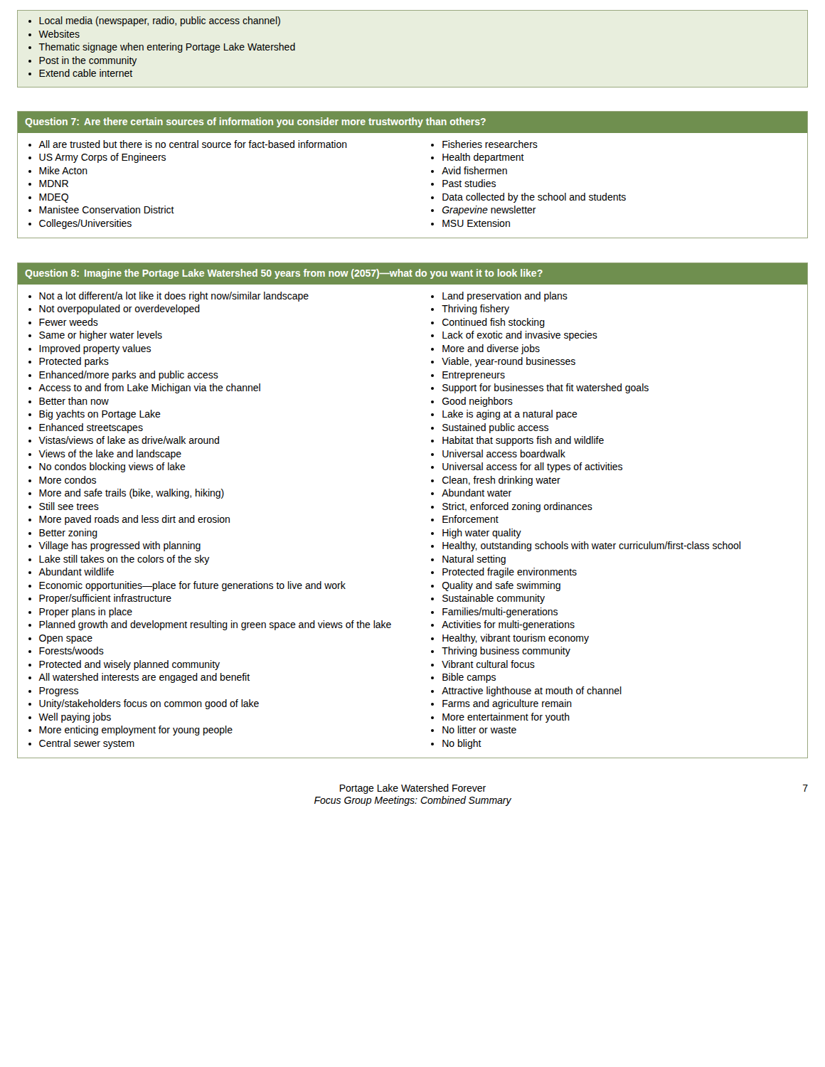Local media (newspaper, radio, public access channel)
Websites
Thematic signage when entering Portage Lake Watershed
Post in the community
Extend cable internet
Question 7: Are there certain sources of information you consider more trustworthy than others?
All are trusted but there is no central source for fact-based information
US Army Corps of Engineers
Mike Acton
MDNR
MDEQ
Manistee Conservation District
Colleges/Universities
Fisheries researchers
Health department
Avid fishermen
Past studies
Data collected by the school and students
Grapevine newsletter
MSU Extension
Question 8: Imagine the Portage Lake Watershed 50 years from now (2057)—what do you want it to look like?
Not a lot different/a lot like it does right now/similar landscape
Not overpopulated or overdeveloped
Fewer weeds
Same or higher water levels
Improved property values
Protected parks
Enhanced/more parks and public access
Access to and from Lake Michigan via the channel
Better than now
Big yachts on Portage Lake
Enhanced streetscapes
Vistas/views of lake as drive/walk around
Views of the lake and landscape
No condos blocking views of lake
More condos
More and safe trails (bike, walking, hiking)
Still see trees
More paved roads and less dirt and erosion
Better zoning
Village has progressed with planning
Lake still takes on the colors of the sky
Abundant wildlife
Economic opportunities—place for future generations to live and work
Proper/sufficient infrastructure
Proper plans in place
Planned growth and development resulting in green space and views of the lake
Open space
Forests/woods
Protected and wisely planned community
All watershed interests are engaged and benefit
Progress
Unity/stakeholders focus on common good of lake
Well paying jobs
More enticing employment for young people
Central sewer system
Land preservation and plans
Thriving fishery
Continued fish stocking
Lack of exotic and invasive species
More and diverse jobs
Viable, year-round businesses
Entrepreneurs
Support for businesses that fit watershed goals
Good neighbors
Lake is aging at a natural pace
Sustained public access
Habitat that supports fish and wildlife
Universal access boardwalk
Universal access for all types of activities
Clean, fresh drinking water
Abundant water
Strict, enforced zoning ordinances
Enforcement
High water quality
Healthy, outstanding schools with water curriculum/first-class school
Natural setting
Protected fragile environments
Quality and safe swimming
Sustainable community
Families/multi-generations
Activities for multi-generations
Healthy, vibrant tourism economy
Thriving business community
Vibrant cultural focus
Bible camps
Attractive lighthouse at mouth of channel
Farms and agriculture remain
More entertainment for youth
No litter or waste
No blight
Portage Lake Watershed Forever
Focus Group Meetings: Combined Summary
7